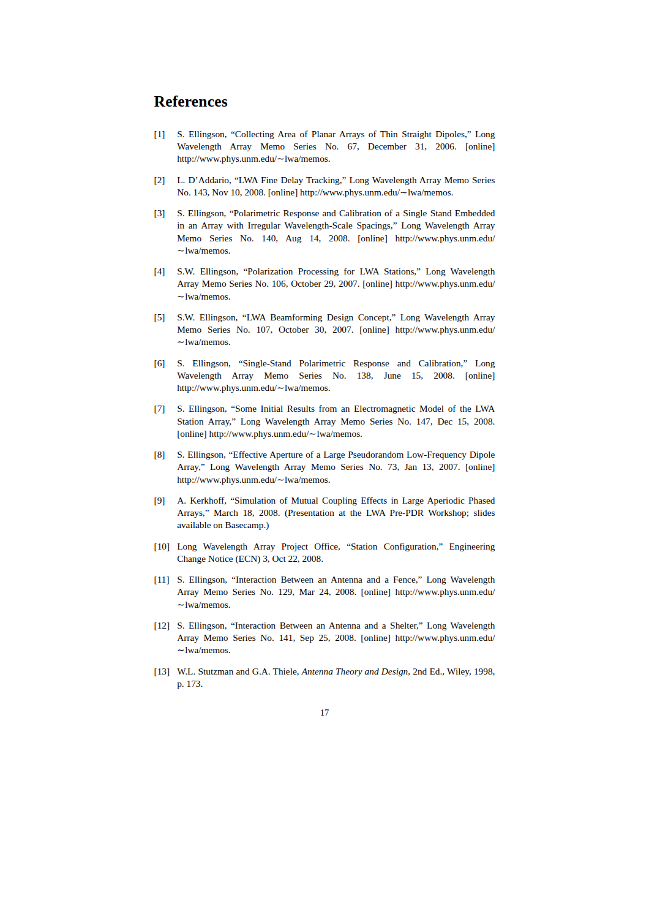References
[1] S. Ellingson, “Collecting Area of Planar Arrays of Thin Straight Dipoles,” Long Wavelength Array Memo Series No. 67, December 31, 2006. [online] http://www.phys.unm.edu/∼lwa/memos.
[2] L. D’Addario, “LWA Fine Delay Tracking,” Long Wavelength Array Memo Series No. 143, Nov 10, 2008. [online] http://www.phys.unm.edu/∼lwa/memos.
[3] S. Ellingson, “Polarimetric Response and Calibration of a Single Stand Embedded in an Array with Irregular Wavelength-Scale Spacings,” Long Wavelength Array Memo Series No. 140, Aug 14, 2008. [online] http://www.phys.unm.edu/∼lwa/memos.
[4] S.W. Ellingson, “Polarization Processing for LWA Stations,” Long Wavelength Array Memo Series No. 106, October 29, 2007. [online] http://www.phys.unm.edu/∼lwa/memos.
[5] S.W. Ellingson, “LWA Beamforming Design Concept,” Long Wavelength Array Memo Series No. 107, October 30, 2007. [online] http://www.phys.unm.edu/∼lwa/memos.
[6] S. Ellingson, “Single-Stand Polarimetric Response and Calibration,” Long Wavelength Array Memo Series No. 138, June 15, 2008. [online] http://www.phys.unm.edu/∼lwa/memos.
[7] S. Ellingson, “Some Initial Results from an Electromagnetic Model of the LWA Station Array,” Long Wavelength Array Memo Series No. 147, Dec 15, 2008. [online] http://www.phys.unm.edu/∼lwa/memos.
[8] S. Ellingson, “Effective Aperture of a Large Pseudorandom Low-Frequency Dipole Array,” Long Wavelength Array Memo Series No. 73, Jan 13, 2007. [online] http://www.phys.unm.edu/∼lwa/memos.
[9] A. Kerkhoff, “Simulation of Mutual Coupling Effects in Large Aperiodic Phased Arrays,” March 18, 2008. (Presentation at the LWA Pre-PDR Workshop; slides available on Basecamp.)
[10] Long Wavelength Array Project Office, “Station Configuration,” Engineering Change Notice (ECN) 3, Oct 22, 2008.
[11] S. Ellingson, “Interaction Between an Antenna and a Fence,” Long Wavelength Array Memo Series No. 129, Mar 24, 2008. [online] http://www.phys.unm.edu/∼lwa/memos.
[12] S. Ellingson, “Interaction Between an Antenna and a Shelter,” Long Wavelength Array Memo Series No. 141, Sep 25, 2008. [online] http://www.phys.unm.edu/∼lwa/memos.
[13] W.L. Stutzman and G.A. Thiele, Antenna Theory and Design, 2nd Ed., Wiley, 1998, p. 173.
17